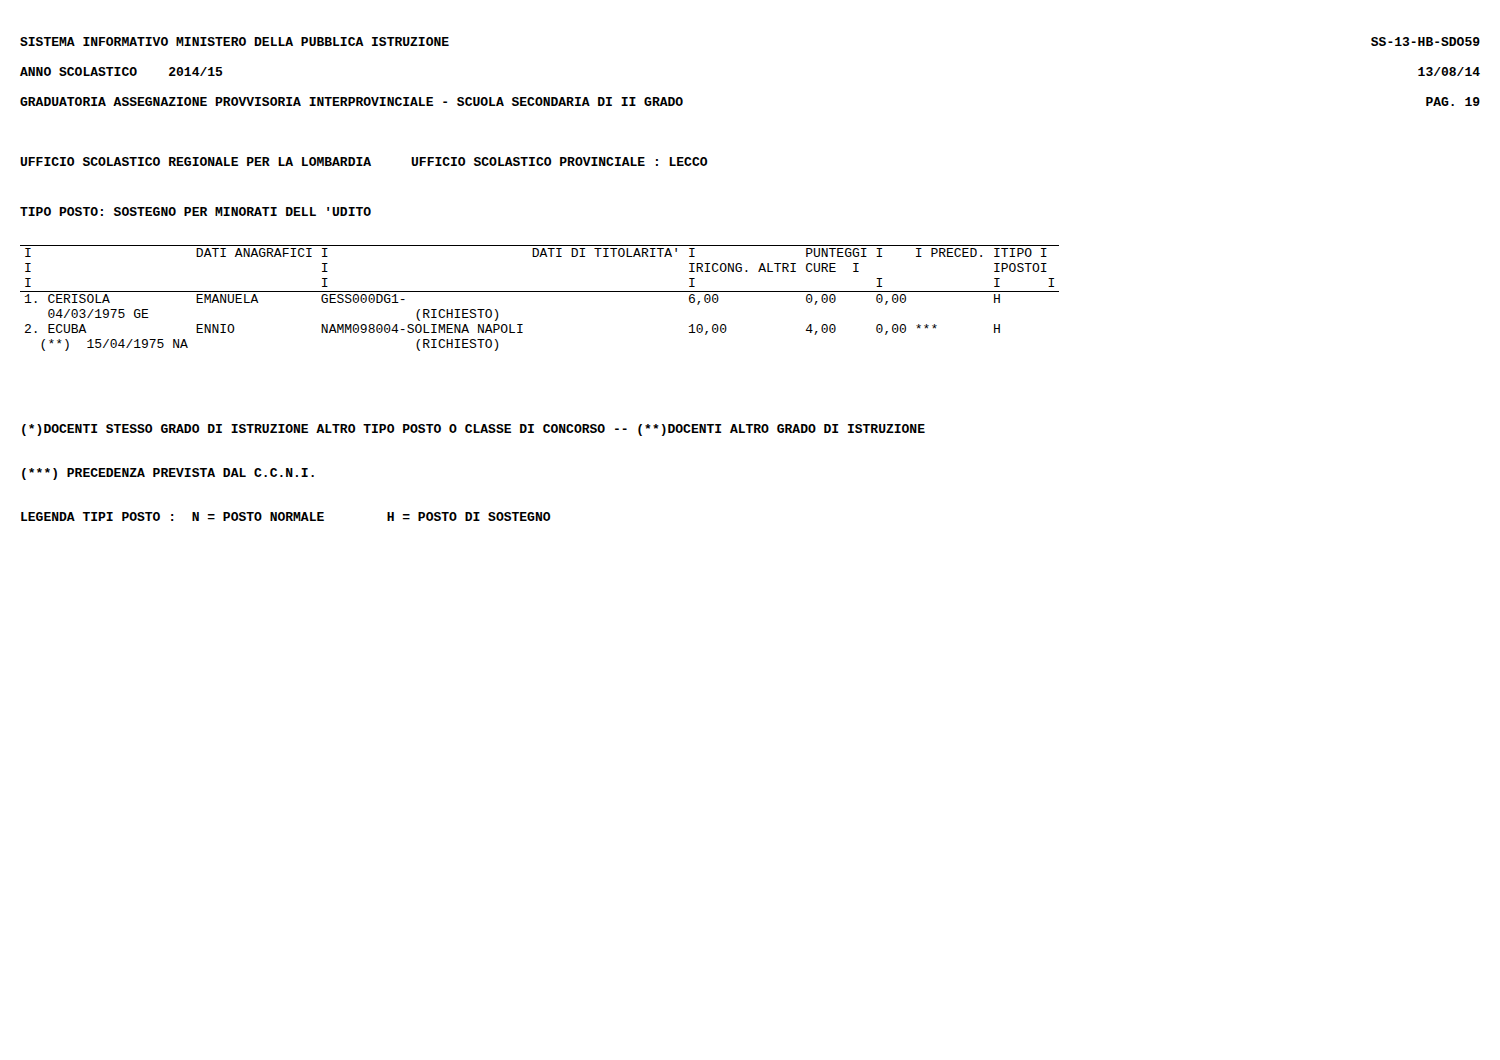SISTEMA INFORMATIVO MINISTERO DELLA PUBBLICA ISTRUZIONE SS-13-HB-SDO59
ANNO SCOLASTICO 2014/15 13/08/14
GRADUATORIA ASSEGNAZIONE PROVVISORIA INTERPROVINCIALE - SCUOLA SECONDARIA DI II GRADO PAG. 19
UFFICIO SCOLASTICO REGIONALE PER LA LOMBARDIA UFFICIO SCOLASTICO PROVINCIALE : LECCO
TIPO POSTO: SOSTEGNO PER MINORATI DELL 'UDITO
| I | DATI ANAGRAFICI | I | DATI DI TITOLARITA' | I | PUNTEGGI | I | I PRECED. | ITIPO I |
| I | | I | | IRICONG. ALTRI | CURE I | | | IPOSTOI |
| I | | I | | I | | I | | I I |
| 1. CERISOLA 04/03/1975 GE | EMANUELA | GESS000DG1- (RICHIESTO) | | 6,00 | 0,00 | 0,00 | | H |
| 2. ECUBA (**) 15/04/1975 NA | ENNIO | NAMM098004-SOLIMENA NAPOLI (RICHIESTO) | | 10,00 | 4,00 | 0,00 | *** | H |
(*)DOCENTI STESSO GRADO DI ISTRUZIONE ALTRO TIPO POSTO O CLASSE DI CONCORSO -- (**)DOCENTI ALTRO GRADO DI ISTRUZIONE
(***) PRECEDENZA PREVISTA DAL C.C.N.I.
LEGENDA TIPI POSTO : N = POSTO NORMALE H = POSTO DI SOSTEGNO